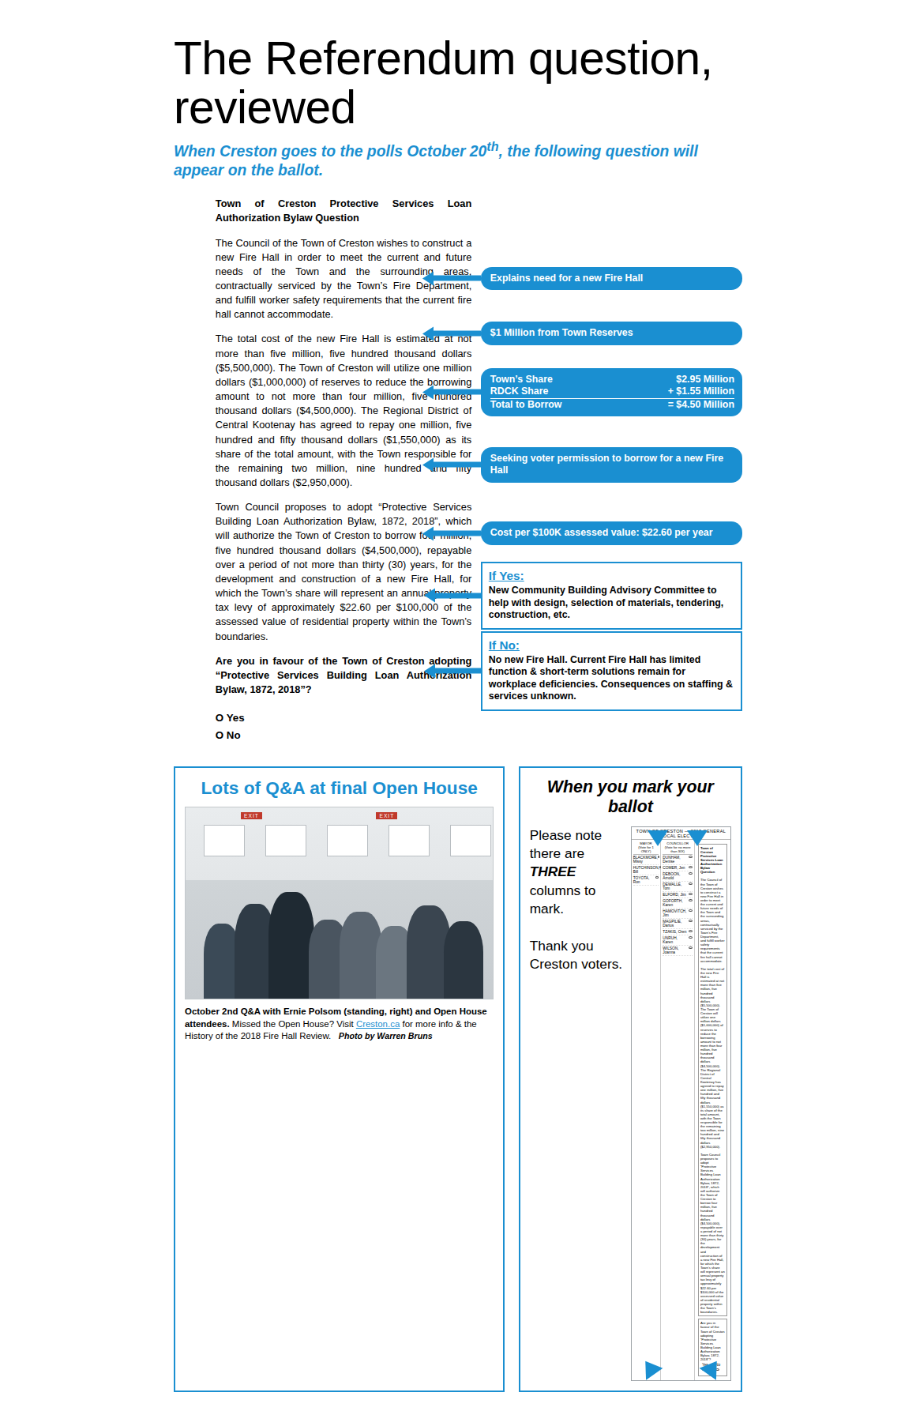The Referendum question, reviewed
When Creston goes to the polls October 20th, the following question will appear on the ballot.
Town of Creston Protective Services Loan Authorization Bylaw Question
The Council of the Town of Creston wishes to construct a new Fire Hall in order to meet the current and future needs of the Town and the surrounding areas, contractually serviced by the Town’s Fire Department, and fulfill worker safety requirements that the current fire hall cannot accommodate.
The total cost of the new Fire Hall is estimated at not more than five million, five hundred thousand dollars ($5,500,000). The Town of Creston will utilize one million dollars ($1,000,000) of reserves to reduce the borrowing amount to not more than four million, five hundred thousand dollars ($4,500,000). The Regional District of Central Kootenay has agreed to repay one million, five hundred and fifty thousand dollars ($1,550,000) as its share of the total amount, with the Town responsible for the remaining two million, nine hundred and fifty thousand dollars ($2,950,000).
Town Council proposes to adopt “Protective Services Building Loan Authorization Bylaw, 1872, 2018”, which will authorize the Town of Creston to borrow four million, five hundred thousand dollars ($4,500,000), repayable over a period of not more than thirty (30) years, for the development and construction of a new Fire Hall, for which the Town’s share will represent an annual property tax levy of approximately $22.60 per $100,000 of the assessed value of residential property within the Town’s boundaries.
Are you in favour of the Town of Creston adopting “Protective Services Building Loan Authorization Bylaw, 1872, 2018”?
O Yes
O No
Explains need for a new Fire Hall
$1 Million from Town Reserves
| Town’s Share | $2.95 Million |
| RDCK Share | + $1.55 Million |
| Total to Borrow | = $4.50 Million |
Seeking voter permission to borrow for a new Fire Hall
Cost per $100K assessed value: $22.60 per year
If Yes: New Community Building Advisory Committee to help with design, selection of materials, tendering, construction, etc.
If No: No new Fire Hall. Current Fire Hall has limited function & short-term solutions remain for workplace deficiencies. Consequences on staffing & services unknown.
Lots of Q&A at final Open House
EXIT
EXIT
October 2nd Q&A with Ernie Polsom (standing, right) and Open House attendees. Missed the Open House? Visit Creston.ca for more info & the History of the 2018 Fire Hall Review. Photo by Warren Bruns
When you mark your ballot
Please note there are THREE columns to mark.
Thank you Creston voters.
TOWN OF CRESTON — 2018 GENERAL LOCAL ELECTION
MAYOR
(Vote for 1 ONLY)
BLACKMORE, Missy
HUTCHINSON, Bill
TOYOTA, Ron
COUNCILLOR
(Vote for no more than SIX)
DUNHAM, Denise
COMER, Jen
DEBOON, Arnold
DEWALLE, Tom
ELFORD, Jim
GOFORTH, Karen
HAMOVITCH, Jim
MAGPILIE, Darius
TZAKIS, Oren
UNRUH, Karen
WILSON, Joanna
Town of Creston Protective Services Loan Authorization Bylaw Question
The Council of the Town of Creston wishes to construct a new Fire Hall in order to meet the current and future needs of the Town and the surrounding areas, contractually serviced by the Town’s Fire Department, and fulfill worker safety requirements that the current fire hall cannot accommodate.
The total cost of the new Fire Hall is estimated at not more than five million, five hundred thousand dollars ($5,500,000). The Town of Creston will utilize one million dollars ($1,000,000) of reserves to reduce the borrowing amount to not more than four million, five hundred thousand dollars ($4,500,000). The Regional District of Central Kootenay has agreed to repay one million, five hundred and fifty thousand dollars ($1,550,000) as its share of the total amount, with the Town responsible for the remaining two million, nine hundred and fifty thousand dollars ($2,950,000).
Town Council proposes to adopt “Protective Services Building Loan Authorization Bylaw, 1872, 2018”, which will authorize the Town of Creston to borrow four million, five hundred thousand dollars ($4,500,000), repayable over a period of not more than thirty (30) years, for the development and construction of a new Fire Hall, for which the Town’s share will represent an annual property tax levy of approximately $22.60 per $100,000 of the assessed value of residential property within the Town’s boundaries.
Are you in favour of the Town of Creston adopting “Protective Services Building Loan Authorization Bylaw, 1872, 2018”?
Yes No